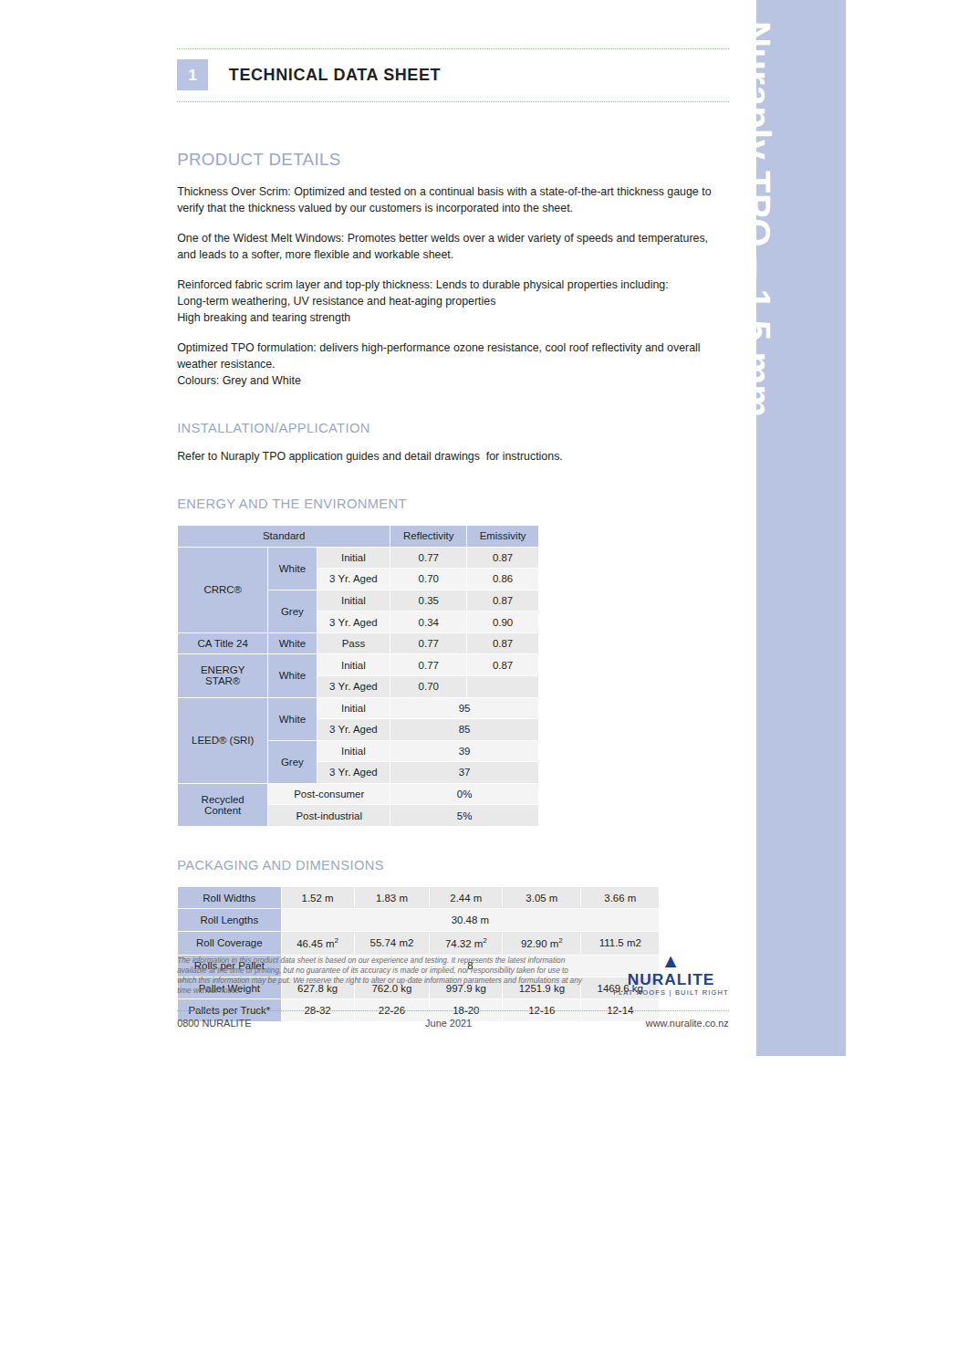Nuraply TPO – 1.5 mm
1
TECHNICAL DATA SHEET
PRODUCT DETAILS
Thickness Over Scrim: Optimized and tested on a continual basis with a state-of-the-art thickness gauge to verify that the thickness valued by our customers is incorporated into the sheet.
One of the Widest Melt Windows: Promotes better welds over a wider variety of speeds and temperatures, and leads to a softer, more flexible and workable sheet.
Reinforced fabric scrim layer and top-ply thickness: Lends to durable physical properties including:
Long-term weathering, UV resistance and heat-aging properties
High breaking and tearing strength
Optimized TPO formulation: delivers high-performance ozone resistance, cool roof reflectivity and overall weather resistance.
Colours: Grey and White
INSTALLATION/APPLICATION
Refer to Nuraply TPO application guides and detail drawings for instructions.
ENERGY AND THE ENVIRONMENT
| Standard | Reflectivity | Emissivity |
| --- | --- | --- |
| CRRC® | White | Initial | 0.77 | 0.87 |
| 3 Yr. Aged | 0.70 | 0.86 |
| Grey | Initial | 0.35 | 0.87 |
| 3 Yr. Aged | 0.34 | 0.90 |
| CA Title 24 | White | Pass | 0.77 | 0.87 |
| ENERGY STAR® | White | Initial | 0.77 | 0.87 |
| 3 Yr. Aged | 0.70 | |
| LEED® (SRI) | White | Initial | 95 |
| 3 Yr. Aged | 85 |
| Grey | Initial | 39 |
| 3 Yr. Aged | 37 |
| Recycled Content | Post-consumer | 0% |
| Post-industrial | 5% |
PACKAGING AND DIMENSIONS
| Roll Widths | 1.52 m | 1.83 m | 2.44 m | 3.05 m | 3.66 m |
| Roll Lengths | 30.48 m |
| Roll Coverage | 46.45 m 2 | 55.74 m2 | 74.32 m 2 | 92.90 m 2 | 111.5 m2 |
| Rolls per Pallet | 8 |
| Pallet Weight | 627.8 kg | 762.0 kg | 997.9 kg | 1251.9 kg | 1469.6 kg |
| Pallets per Truck* | 28-32 | 22-26 | 18-20 | 12-16 | 12-14 |
The information in this product data sheet is based on our experience and testing. It represents the latest information available at the time of printing, but no guarantee of its accuracy is made or implied, nor responsibility taken for use to which this information may be put. We reserve the right to alter or up-date information parameters and formulations at any time without notice.
▲
NURALITE
FLAT ROOFS | BUILT RIGHT
0800 NURALITE June 2021 www.nuralite.co.nz